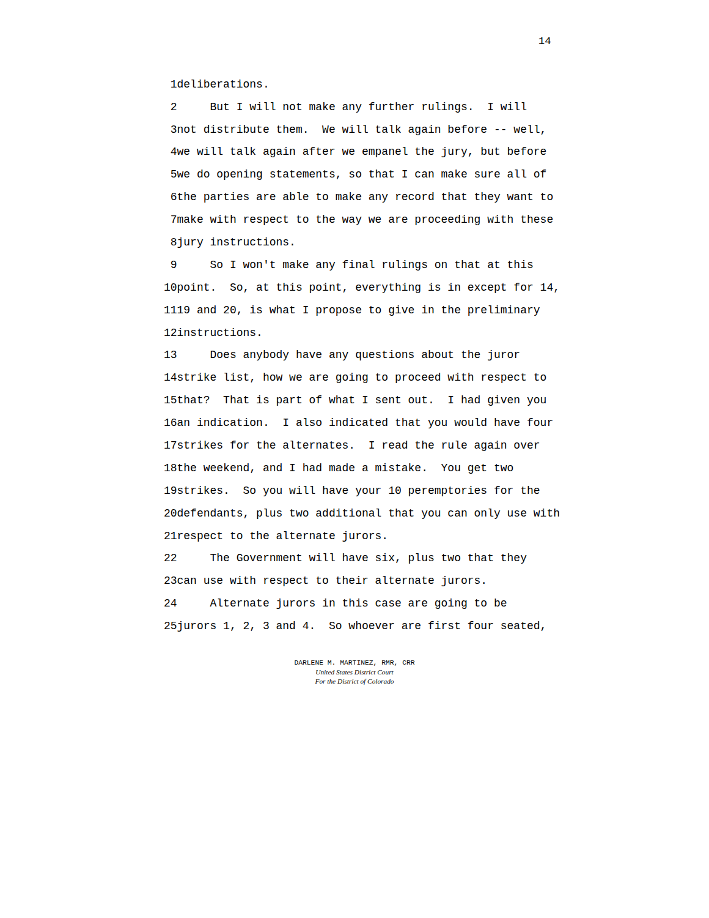14
| 1 | deliberations. |
| 2 | But I will not make any further rulings. I will |
| 3 | not distribute them. We will talk again before -- well, |
| 4 | we will talk again after we empanel the jury, but before |
| 5 | we do opening statements, so that I can make sure all of |
| 6 | the parties are able to make any record that they want to |
| 7 | make with respect to the way we are proceeding with these |
| 8 | jury instructions. |
| 9 | So I won't make any final rulings on that at this |
| 10 | point. So, at this point, everything is in except for 14, |
| 11 | 19 and 20, is what I propose to give in the preliminary |
| 12 | instructions. |
| 13 | Does anybody have any questions about the juror |
| 14 | strike list, how we are going to proceed with respect to |
| 15 | that? That is part of what I sent out. I had given you |
| 16 | an indication. I also indicated that you would have four |
| 17 | strikes for the alternates. I read the rule again over |
| 18 | the weekend, and I had made a mistake. You get two |
| 19 | strikes. So you will have your 10 peremptories for the |
| 20 | defendants, plus two additional that you can only use with |
| 21 | respect to the alternate jurors. |
| 22 | The Government will have six, plus two that they |
| 23 | can use with respect to their alternate jurors. |
| 24 | Alternate jurors in this case are going to be |
| 25 | jurors 1, 2, 3 and 4. So whoever are first four seated, |
DARLENE M. MARTINEZ, RMR, CRR
United States District Court
For the District of Colorado